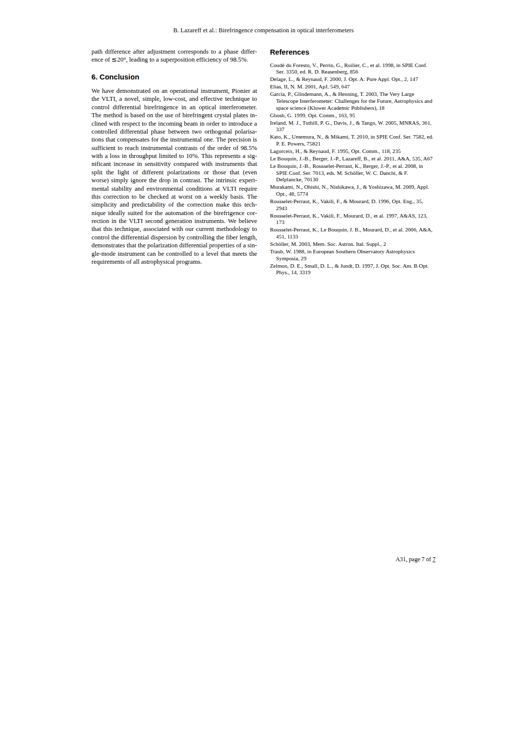B. Lazareff et al.: Birefringence compensation in optical interferometers
path difference after adjustment corresponds to a phase difference of ≲20°, leading to a superposition efficiency of 98.5%.
6. Conclusion
We have demonstrated on an operational instrument, Pionier at the VLTI, a novel, simple, low-cost, and effective technique to control differential birefringence in an optical interferometer. The method is based on the use of birefringent crystal plates inclined with respect to the incoming beam in order to introduce a controlled differential phase between two orthogonal polarisations that compensates for the instrumental one. The precision is sufficient to reach instrumental contrasts of the order of 98.5% with a loss in throughput limited to 10%. This represents a significant increase in sensitivity compared with instruments that split the light of different polarizations or those that (even worse) simply ignore the drop in contrast. The intrinsic experimental stability and environmental conditions at VLTI require this correction to be checked at worst on a weekly basis. The simplicity and predictability of the correction make this technique ideally suited for the automation of the birefrigence correction in the VLTI second generation instruments. We believe that this technique, associated with our current methodology to control the differential dispersion by controlling the fiber length, demonstrates that the polarization differential properties of a single-mode instrument can be controlled to a level that meets the requirements of all astrophysical programs.
References
Coudé du Foresto, V., Perrin, G., Ruilier, C., et al. 1998, in SPIE Conf. Ser. 3350, ed. R. D. Reasenberg, 856
Delage, L., & Reynaud, F. 2000, J. Opt. A: Pure Appl. Opt., 2, 147
Elias, II, N. M. 2001, ApJ, 549, 647
García, P., Glindemann, A., & Henning, T. 2003, The Very Large Telescope Interferometer: Challenges for the Future, Astrophysics and space science (Kluwer Academic Publishers), 18
Ghosh, G. 1999, Opt. Comm., 163, 95
Ireland, M. J., Tuthill, P. G., Davis, J., & Tango, W. 2005, MNRAS, 361, 337
Kato, K., Umemura, N., & Mikami, T. 2010, in SPIE Conf. Ser. 7582, ed. P. E. Powers, 75821
Lagorceix, H., & Reynaud, F. 1995, Opt. Comm., 118, 235
Le Bouquin, J.-B., Berger, J.-P., Lazareff, B., et al. 2011, A&A, 535, A67
Le Bouquin, J.-B., Rousselet-Perraut, K., Berger, J.-P., et al. 2008, in SPIE Conf. Ser. 7013, eds. M. Schöller, W. C. Danchi, & F. Delplancke, 70130
Murakami, N., Ohishi, N., Nishikawa, J., & Yoshizawa, M. 2009, Appl. Opt., 48, 5774
Rousselet-Perraut, K., Vakili, F., & Mourard, D. 1996, Opt. Eng., 35, 2943
Rousselet-Perraut, K., Vakili, F., Mourard, D., et al. 1997, A&AS, 123, 173
Rousselet-Perraut, K., Le Bouquin, J. B., Mourard, D., et al. 2006, A&A, 451, 1133
Schöller, M. 2003, Mem. Soc. Astron. Ital. Suppl., 2
Traub, W. 1988, in European Southern Observatory Astrophysics Symposia, 29
Zelmon, D. E., Small, D. L., & Jundt, D. 1997, J. Opt. Soc. Am. B Opt. Phys., 14, 3319
A31, page 7 of 7